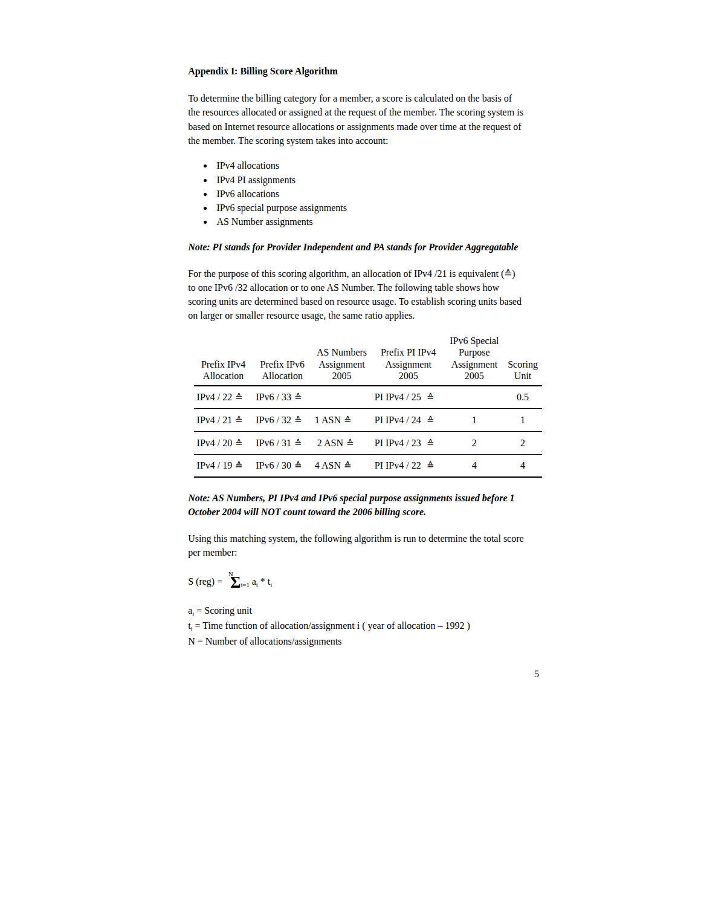Appendix I: Billing Score Algorithm
To determine the billing category for a member, a score is calculated on the basis of the resources allocated or assigned at the request of the member. The scoring system is based on Internet resource allocations or assignments made over time at the request of the member. The scoring system takes into account:
IPv4 allocations
IPv4 PI assignments
IPv6 allocations
IPv6 special purpose assignments
AS Number assignments
Note: PI stands for Provider Independent and PA stands for Provider Aggregatable
For the purpose of this scoring algorithm, an allocation of IPv4 /21 is equivalent (≙) to one IPv6 /32 allocation or to one AS Number. The following table shows how scoring units are determined based on resource usage. To establish scoring units based on larger or smaller resource usage, the same ratio applies.
| Prefix IPv4 Allocation | Prefix IPv6 Allocation | AS Numbers Assignment 2005 | Prefix PI IPv4 Assignment 2005 | IPv6 Special Purpose Assignment 2005 | Scoring Unit |
| --- | --- | --- | --- | --- | --- |
| IPv4 / 22 ≙ | IPv6 / 33 ≙ | | PI IPv4 / 25 ≙ | | 0.5 |
| IPv4 / 21 ≙ | IPv6 / 32 ≙ | 1 ASN ≙ | PI IPv4 / 24 ≙ | 1 | 1 |
| IPv4 / 20 ≙ | IPv6 / 31 ≙ | 2 ASN ≙ | PI IPv4 / 23 ≙ | 2 | 2 |
| IPv4 / 19 ≙ | IPv6 / 30 ≙ | 4 ASN ≙ | PI IPv4 / 22 ≙ | 4 | 4 |
Note: AS Numbers, PI IPv4 and IPv6 special purpose assignments issued before 1 October 2004 will NOT count toward the 2006 billing score.
Using this matching system, the following algorithm is run to determine the total score per member:
S (reg) = NΣi=1 ai * ti
ai = Scoring unit
ti = Time function of allocation/assignment i ( year of allocation – 1992 )
N = Number of allocations/assignments
5